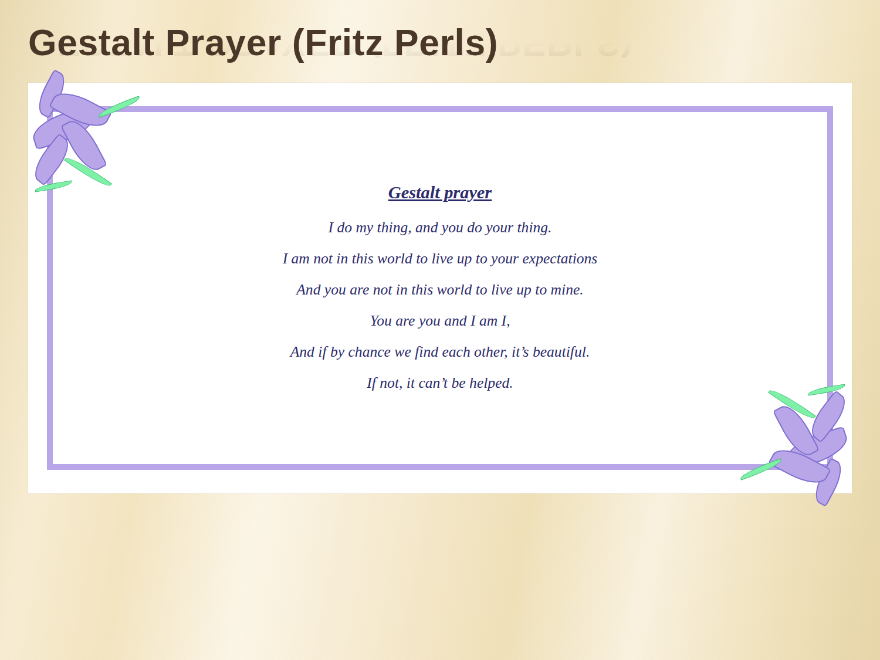Gestalt Prayer (Fritz Perls)
Gestalt prayer
I do my thing, and you do your thing.
I am not in this world to live up to your expectations
And you are not in this world to live up to mine.
You are you and I am I,
And if by chance we find each other, it’s beautiful.
If not, it can’t be helped.